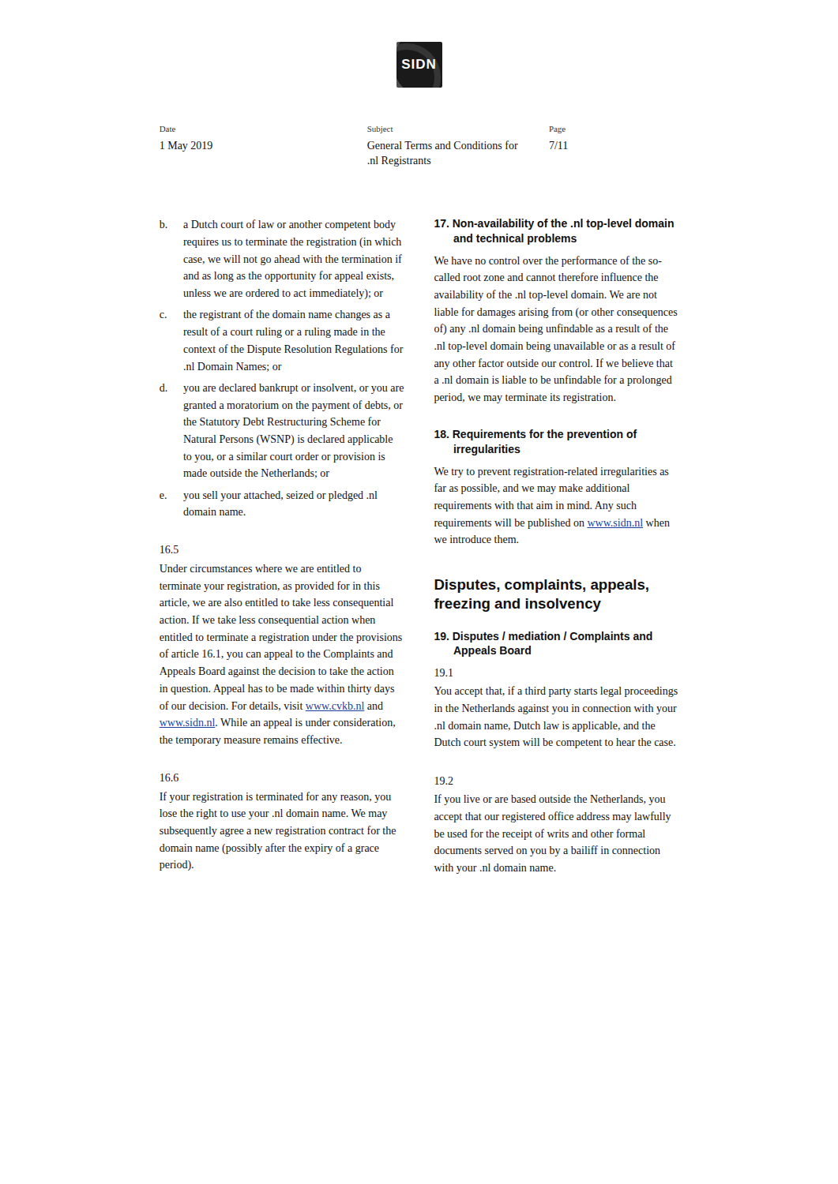SIDN
Date
1 May 2019
Subject
General Terms and Conditions for .nl Registrants
Page
7/11
b. a Dutch court of law or another competent body requires us to terminate the registration (in which case, we will not go ahead with the termination if and as long as the opportunity for appeal exists, unless we are ordered to act immediately); or
c. the registrant of the domain name changes as a result of a court ruling or a ruling made in the context of the Dispute Resolution Regulations for .nl Domain Names; or
d. you are declared bankrupt or insolvent, or you are granted a moratorium on the payment of debts, or the Statutory Debt Restructuring Scheme for Natural Persons (WSNP) is declared applicable to you, or a similar court order or provision is made outside the Netherlands; or
e. you sell your attached, seized or pledged .nl domain name.
16.5
Under circumstances where we are entitled to terminate your registration, as provided for in this article, we are also entitled to take less consequential action. If we take less consequential action when entitled to terminate a registration under the provisions of article 16.1, you can appeal to the Complaints and Appeals Board against the decision to take the action in question. Appeal has to be made within thirty days of our decision. For details, visit www.cvkb.nl and www.sidn.nl. While an appeal is under consideration, the temporary measure remains effective.
16.6
If your registration is terminated for any reason, you lose the right to use your .nl domain name. We may subsequently agree a new registration contract for the domain name (possibly after the expiry of a grace period).
17. Non-availability of the .nl top-level domain and technical problems
We have no control over the performance of the so-called root zone and cannot therefore influence the availability of the .nl top-level domain. We are not liable for damages arising from (or other consequences of) any .nl domain being unfindable as a result of the .nl top-level domain being unavailable or as a result of any other factor outside our control. If we believe that a .nl domain is liable to be unfindable for a prolonged period, we may terminate its registration.
18. Requirements for the prevention of irregularities
We try to prevent registration-related irregularities as far as possible, and we may make additional requirements with that aim in mind. Any such requirements will be published on www.sidn.nl when we introduce them.
Disputes, complaints, appeals, freezing and insolvency
19. Disputes / mediation / Complaints and Appeals Board
19.1
You accept that, if a third party starts legal proceedings in the Netherlands against you in connection with your .nl domain name, Dutch law is applicable, and the Dutch court system will be competent to hear the case.
19.2
If you live or are based outside the Netherlands, you accept that our registered office address may lawfully be used for the receipt of writs and other formal documents served on you by a bailiff in connection with your .nl domain name.